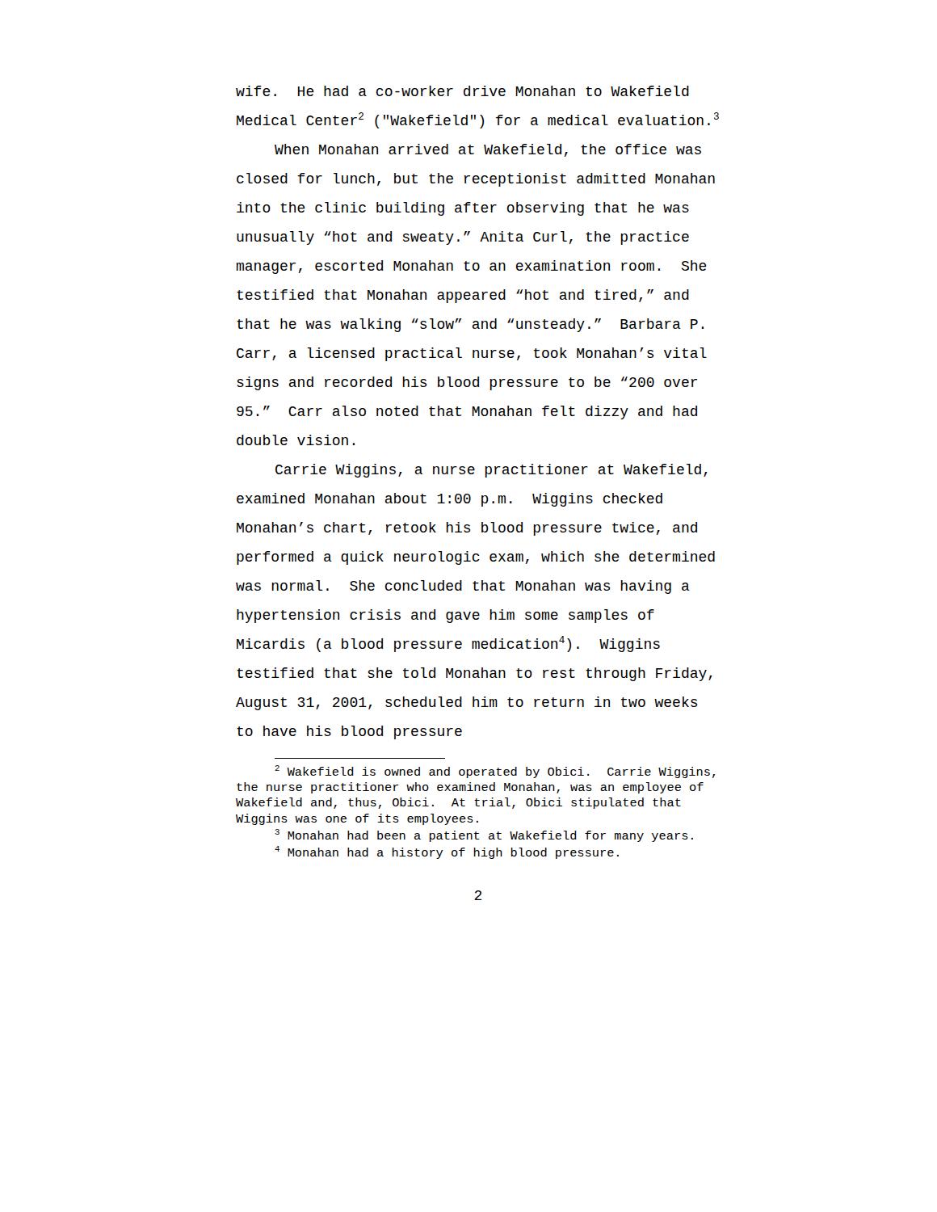wife. He had a co-worker drive Monahan to Wakefield Medical Center2 ("Wakefield") for a medical evaluation.3
When Monahan arrived at Wakefield, the office was closed for lunch, but the receptionist admitted Monahan into the clinic building after observing that he was unusually “hot and sweaty.” Anita Curl, the practice manager, escorted Monahan to an examination room. She testified that Monahan appeared “hot and tired,” and that he was walking “slow” and “unsteady.” Barbara P. Carr, a licensed practical nurse, took Monahan’s vital signs and recorded his blood pressure to be “200 over 95.” Carr also noted that Monahan felt dizzy and had double vision.
Carrie Wiggins, a nurse practitioner at Wakefield, examined Monahan about 1:00 p.m. Wiggins checked Monahan’s chart, retook his blood pressure twice, and performed a quick neurologic exam, which she determined was normal. She concluded that Monahan was having a hypertension crisis and gave him some samples of Micardis (a blood pressure medication4). Wiggins testified that she told Monahan to rest through Friday, August 31, 2001, scheduled him to return in two weeks to have his blood pressure
2 Wakefield is owned and operated by Obici. Carrie Wiggins, the nurse practitioner who examined Monahan, was an employee of Wakefield and, thus, Obici. At trial, Obici stipulated that Wiggins was one of its employees.
3 Monahan had been a patient at Wakefield for many years.
4 Monahan had a history of high blood pressure.
2